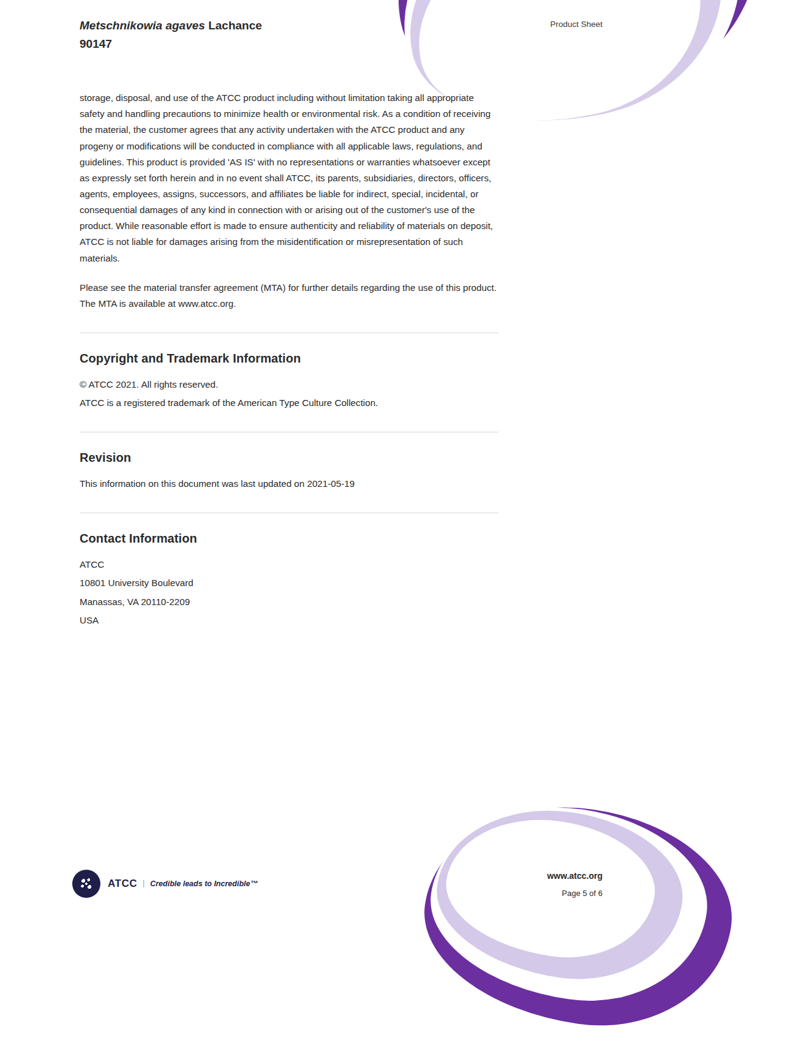Metschnikowia agaves Lachance
90147
Product Sheet
storage, disposal, and use of the ATCC product including without limitation taking all appropriate safety and handling precautions to minimize health or environmental risk. As a condition of receiving the material, the customer agrees that any activity undertaken with the ATCC product and any progeny or modifications will be conducted in compliance with all applicable laws, regulations, and guidelines. This product is provided 'AS IS' with no representations or warranties whatsoever except as expressly set forth herein and in no event shall ATCC, its parents, subsidiaries, directors, officers, agents, employees, assigns, successors, and affiliates be liable for indirect, special, incidental, or consequential damages of any kind in connection with or arising out of the customer's use of the product. While reasonable effort is made to ensure authenticity and reliability of materials on deposit, ATCC is not liable for damages arising from the misidentification or misrepresentation of such materials.
Please see the material transfer agreement (MTA) for further details regarding the use of this product. The MTA is available at www.atcc.org.
Copyright and Trademark Information
© ATCC 2021. All rights reserved.
ATCC is a registered trademark of the American Type Culture Collection.
Revision
This information on this document was last updated on 2021-05-19
Contact Information
ATCC
10801 University Boulevard
Manassas, VA 20110-2209
USA
ATCC | Credible leads to Incredible™
www.atcc.org
Page 5 of 6